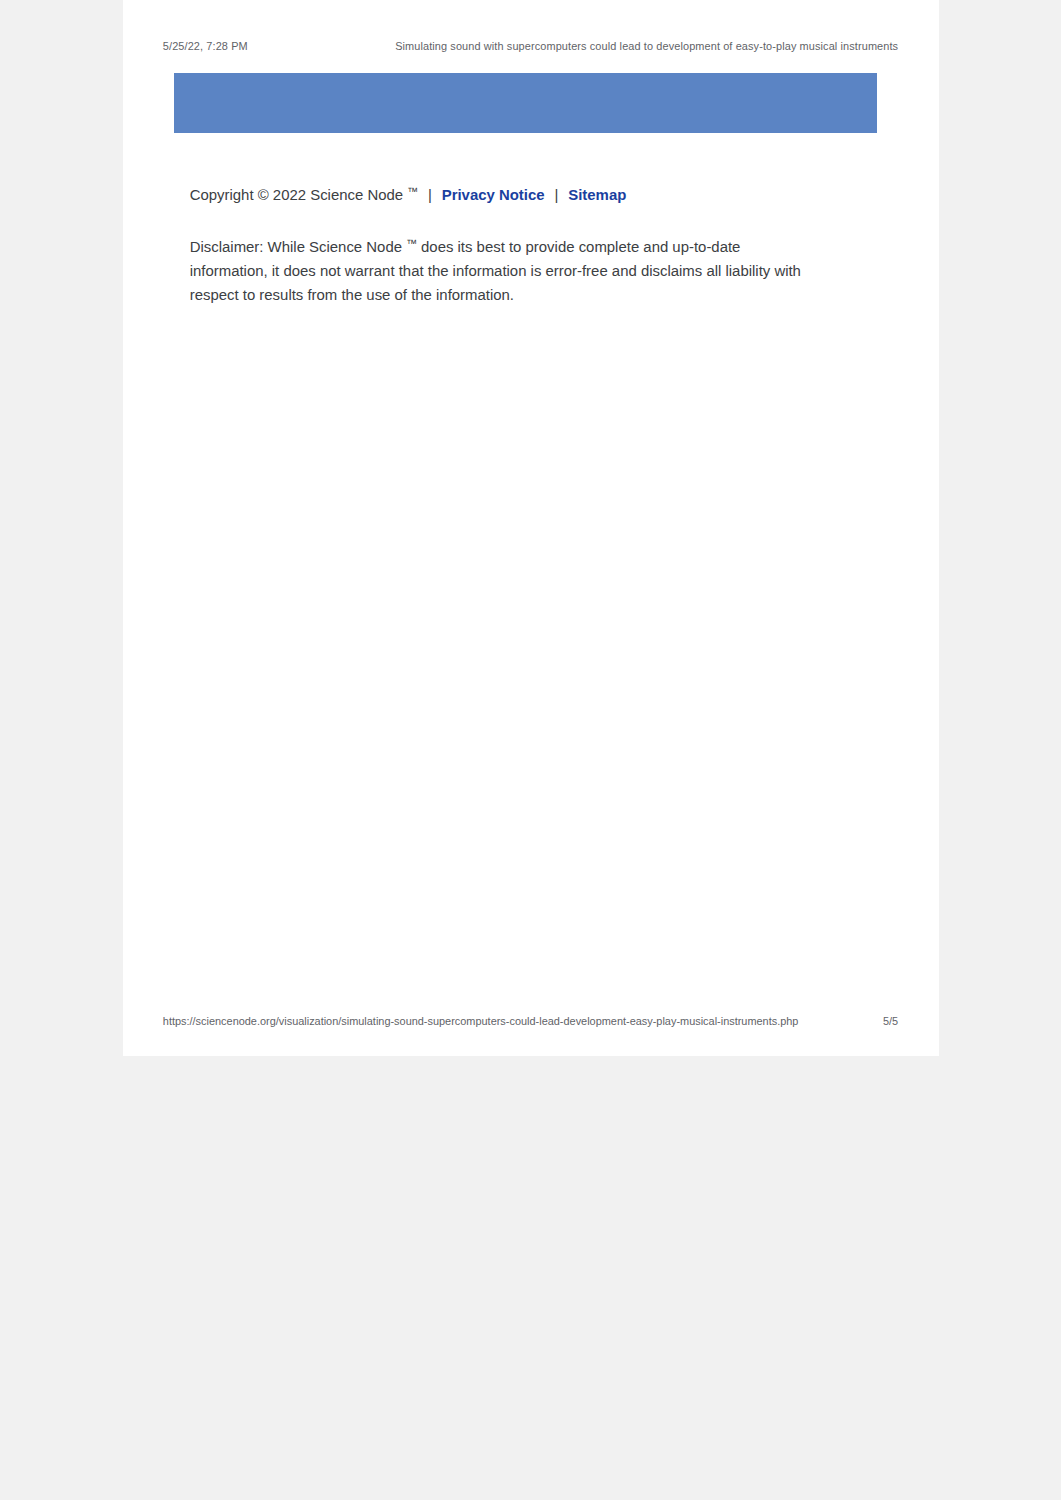5/25/22, 7:28 PM Simulating sound with supercomputers could lead to development of easy-to-play musical instruments
Copyright © 2022 Science Node ™ | Privacy Notice | Sitemap
Disclaimer: While Science Node ™ does its best to provide complete and up-to-date information, it does not warrant that the information is error-free and disclaims all liability with respect to results from the use of the information.
https://sciencenode.org/visualization/simulating-sound-supercomputers-could-lead-development-easy-play-musical-instruments.php 5/5